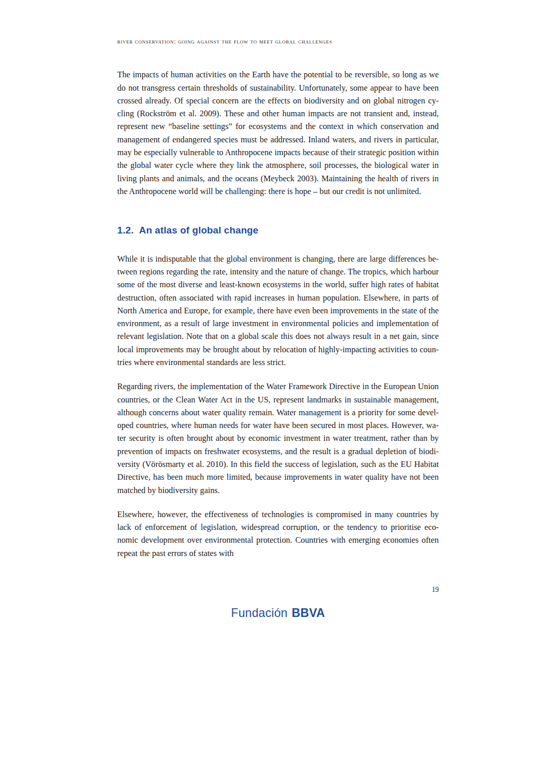River conservation: going against the flow to meet global challenges
The impacts of human activities on the Earth have the potential to be reversible, so long as we do not transgress certain thresholds of sustainability. Unfortunately, some appear to have been crossed already. Of special concern are the effects on biodiversity and on global nitrogen cycling (Rockström et al. 2009). These and other human impacts are not transient and, instead, represent new “baseline settings” for ecosystems and the context in which conservation and management of endangered species must be addressed. Inland waters, and rivers in particular, may be especially vulnerable to Anthropocene impacts because of their strategic position within the global water cycle where they link the atmosphere, soil processes, the biological water in living plants and animals, and the oceans (Meybeck 2003). Maintaining the health of rivers in the Anthropocene world will be challenging: there is hope – but our credit is not unlimited.
1.2. An atlas of global change
While it is indisputable that the global environment is changing, there are large differences between regions regarding the rate, intensity and the nature of change. The tropics, which harbour some of the most diverse and least-known ecosystems in the world, suffer high rates of habitat destruction, often associated with rapid increases in human population. Elsewhere, in parts of North America and Europe, for example, there have even been improvements in the state of the environment, as a result of large investment in environmental policies and implementation of relevant legislation. Note that on a global scale this does not always result in a net gain, since local improvements may be brought about by relocation of highly-impacting activities to countries where environmental standards are less strict.
Regarding rivers, the implementation of the Water Framework Directive in the European Union countries, or the Clean Water Act in the US, represent landmarks in sustainable management, although concerns about water quality remain. Water management is a priority for some developed countries, where human needs for water have been secured in most places. However, water security is often brought about by economic investment in water treatment, rather than by prevention of impacts on freshwater ecosystems, and the result is a gradual depletion of biodiversity (Vörösmarty et al. 2010). In this field the success of legislation, such as the EU Habitat Directive, has been much more limited, because improvements in water quality have not been matched by biodiversity gains.
Elsewhere, however, the effectiveness of technologies is compromised in many countries by lack of enforcement of legislation, widespread corruption, or the tendency to prioritise economic development over environmental protection. Countries with emerging economies often repeat the past errors of states with
19
FundaciónBBVA